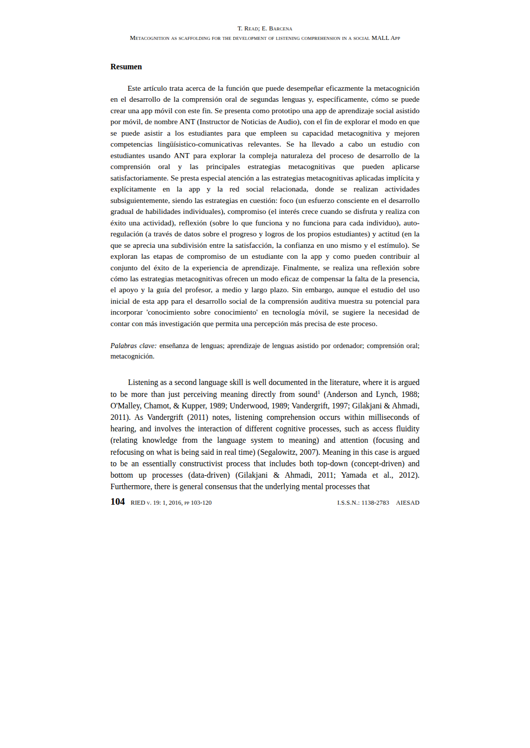T. Read; E. Barcena
Metacognition as scaffolding for the development of listening comprehension in a social MALL App
Resumen
Este artículo trata acerca de la función que puede desempeñar eficazmente la metacognición en el desarrollo de la comprensión oral de segundas lenguas y, específicamente, cómo se puede crear una app móvil con este fin. Se presenta como prototipo una app de aprendizaje social asistido por móvil, de nombre ANT (Instructor de Noticias de Audio), con el fin de explorar el modo en que se puede asistir a los estudiantes para que empleen su capacidad metacognitiva y mejoren competencias lingüísistico-comunicativas relevantes. Se ha llevado a cabo un estudio con estudiantes usando ANT para explorar la compleja naturaleza del proceso de desarrollo de la comprensión oral y las principales estrategias metacognitivas que pueden aplicarse satisfactoriamente. Se presta especial atención a las estrategias metacognitivas aplicadas implícita y explícitamente en la app y la red social relacionada, donde se realizan actividades subsiguientemente, siendo las estrategias en cuestión: foco (un esfuerzo consciente en el desarrollo gradual de habilidades individuales), compromiso (el interés crece cuando se disfruta y realiza con éxito una actividad), reflexión (sobre lo que funciona y no funciona para cada individuo), auto-regulación (a través de datos sobre el progreso y logros de los propios estudiantes) y actitud (en la que se aprecia una subdivisión entre la satisfacción, la confianza en uno mismo y el estímulo). Se exploran las etapas de compromiso de un estudiante con la app y como pueden contribuir al conjunto del éxito de la experiencia de aprendizaje. Finalmente, se realiza una reflexión sobre cómo las estrategias metacognitivas ofrecen un modo eficaz de compensar la falta de la presencia, el apoyo y la guía del profesor, a medio y largo plazo. Sin embargo, aunque el estudio del uso inicial de esta app para el desarrollo social de la comprensión auditiva muestra su potencial para incorporar 'conocimiento sobre conocimiento' en tecnología móvil, se sugiere la necesidad de contar con más investigación que permita una percepción más precisa de este proceso.
Palabras clave: enseñanza de lenguas; aprendizaje de lenguas asistido por ordenador; comprensión oral; metacognición.
Listening as a second language skill is well documented in the literature, where it is argued to be more than just perceiving meaning directly from sound1 (Anderson and Lynch, 1988; O'Malley, Chamot, & Kupper, 1989; Underwood, 1989; Vandergrift, 1997; Gilakjani & Ahmadi, 2011). As Vandergrift (2011) notes, listening comprehension occurs within milliseconds of hearing, and involves the interaction of different cognitive processes, such as access fluidity (relating knowledge from the language system to meaning) and attention (focusing and refocusing on what is being said in real time) (Segalowitz, 2007). Meaning in this case is argued to be an essentially constructivist process that includes both top-down (concept-driven) and bottom up processes (data-driven) (Gilakjani & Ahmadi, 2011; Yamada et al., 2012). Furthermore, there is general consensus that the underlying mental processes that
104 RIED v. 19: 1, 2016, pp 103-120
I.S.S.N.: 1138-2783 AIESAD